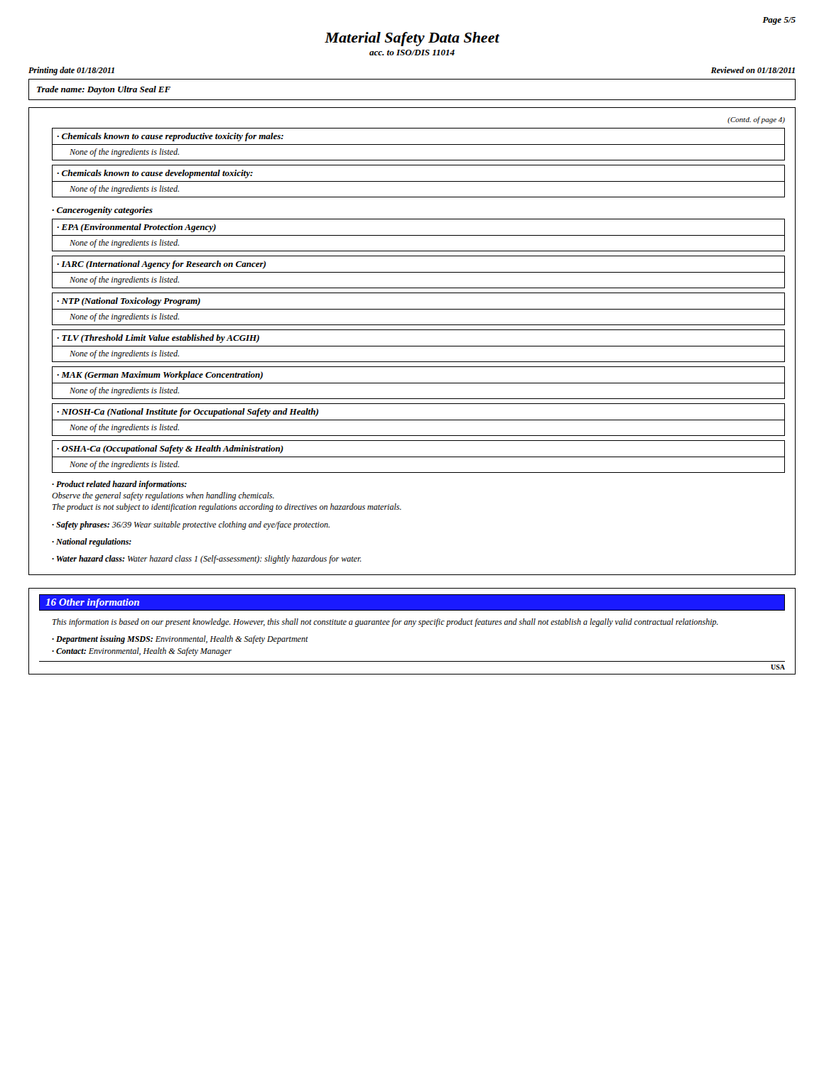Page 5/5
Material Safety Data Sheet
acc. to ISO/DIS 11014
Printing date 01/18/2011 Reviewed on 01/18/2011
Trade name: Dayton Ultra Seal EF
(Contd. of page 4)
· Chemicals known to cause reproductive toxicity for males:
None of the ingredients is listed.
· Chemicals known to cause developmental toxicity:
None of the ingredients is listed.
· Cancerogenity categories
· EPA (Environmental Protection Agency)
None of the ingredients is listed.
· IARC (International Agency for Research on Cancer)
None of the ingredients is listed.
· NTP (National Toxicology Program)
None of the ingredients is listed.
· TLV (Threshold Limit Value established by ACGIH)
None of the ingredients is listed.
· MAK (German Maximum Workplace Concentration)
None of the ingredients is listed.
· NIOSH-Ca (National Institute for Occupational Safety and Health)
None of the ingredients is listed.
· OSHA-Ca (Occupational Safety & Health Administration)
None of the ingredients is listed.
· Product related hazard informations:
Observe the general safety regulations when handling chemicals.
The product is not subject to identification regulations according to directives on hazardous materials.
· Safety phrases: 36/39 Wear suitable protective clothing and eye/face protection.
· National regulations:
· Water hazard class: Water hazard class 1 (Self-assessment): slightly hazardous for water.
16 Other information
This information is based on our present knowledge. However, this shall not constitute a guarantee for any specific product features and shall not establish a legally valid contractual relationship.
· Department issuing MSDS: Environmental, Health & Safety Department
· Contact: Environmental, Health & Safety Manager
USA